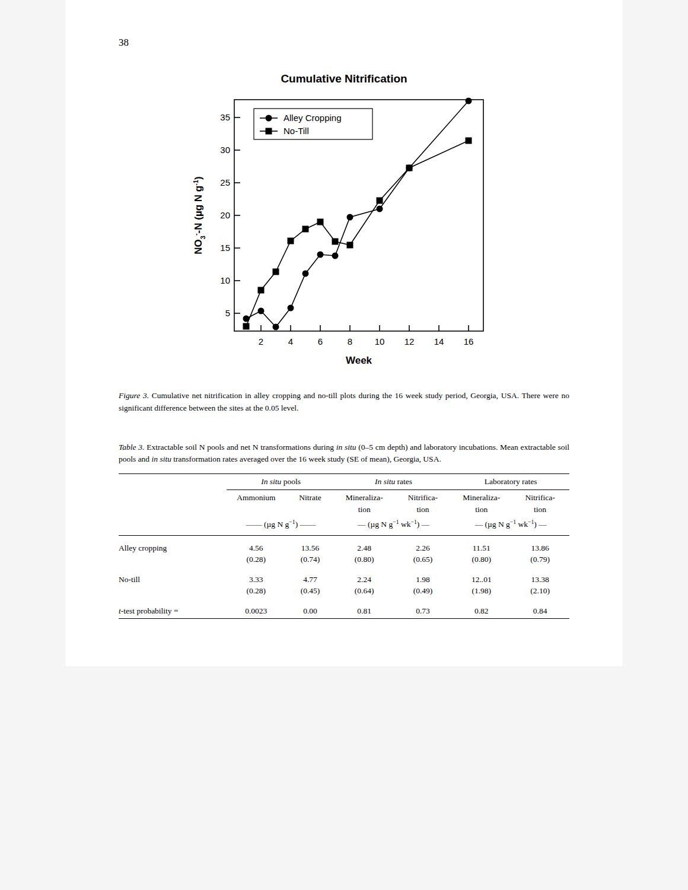38
Cumulative Nitrification Line graph of cumulative net nitrification (nitrate-N, micrograms N per gram) versus week for alley cropping and no-till plots over 16 weeks. Both treatments rise from about 3–4 at week 1 to roughly 31–38 by week 16. Cumulative Nitrification 5 10 15 20 25 30 35 2 4 6 8 10 12 14 16 Week NO3--N (µg N g-1) Alley Cropping No-Till
Figure 3. Cumulative net nitrification in alley cropping and no-till plots during the 16 week study period, Georgia, USA. There were no significant difference between the sites at the 0.05 level.
Table 3. Extractable soil N pools and net N transformations during in situ (0–5 cm depth) and laboratory incubations. Mean extractable soil pools and in situ transformation rates averaged over the 16 week study (SE of mean), Georgia, USA.
| | In situ pools | In situ rates | Laboratory rates |
| --- | --- | --- | --- |
| | Ammonium | Nitrate | Mineraliza- tion | Nitrifica- tion | Mineraliza- tion | Nitrifica- tion |
| | —— (µg N g −1 ) —— | — (µg N g −1 wk −1 ) — | — (µg N g −1 wk −1 ) — |
| Alley cropping | 4.56 (0.28) | 13.56 (0.74) | 2.48 (0.80) | 2.26 (0.65) | 11.51 (0.80) | 13.86 (0.79) |
| No-till | 3.33 (0.28) | 4.77 (0.45) | 2.24 (0.64) | 1.98 (0.49) | 12..01 (1.98) | 13.38 (2.10) |
| t -test probability = | 0.0023 | 0.00 | 0.81 | 0.73 | 0.82 | 0.84 |